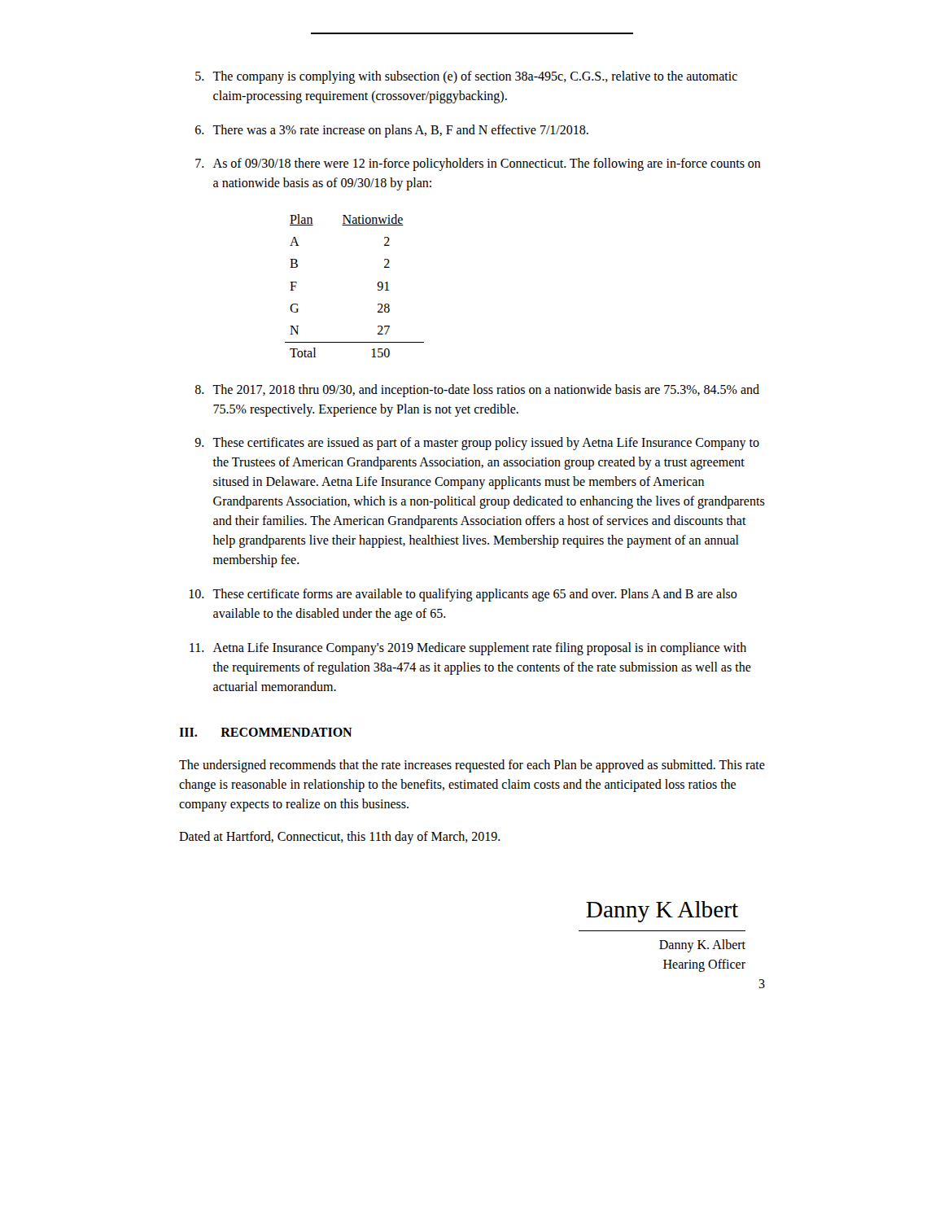The company is complying with subsection (e) of section 38a-495c, C.G.S., relative to the automatic claim-processing requirement (crossover/piggybacking).
There was a 3% rate increase on plans A, B, F and N effective 7/1/2018.
As of 09/30/18 there were 12 in-force policyholders in Connecticut. The following are in-force counts on a nationwide basis as of 09/30/18 by plan:
| Plan | Nationwide |
| --- | --- |
| A | 2 |
| B | 2 |
| F | 91 |
| G | 28 |
| N | 27 |
| Total | 150 |
The 2017, 2018 thru 09/30, and inception-to-date loss ratios on a nationwide basis are 75.3%, 84.5% and 75.5% respectively. Experience by Plan is not yet credible.
These certificates are issued as part of a master group policy issued by Aetna Life Insurance Company to the Trustees of American Grandparents Association, an association group created by a trust agreement sitused in Delaware. Aetna Life Insurance Company applicants must be members of American Grandparents Association, which is a non-political group dedicated to enhancing the lives of grandparents and their families. The American Grandparents Association offers a host of services and discounts that help grandparents live their happiest, healthiest lives. Membership requires the payment of an annual membership fee.
These certificate forms are available to qualifying applicants age 65 and over. Plans A and B are also available to the disabled under the age of 65.
Aetna Life Insurance Company's 2019 Medicare supplement rate filing proposal is in compliance with the requirements of regulation 38a-474 as it applies to the contents of the rate submission as well as the actuarial memorandum.
III. RECOMMENDATION
The undersigned recommends that the rate increases requested for each Plan be approved as submitted. This rate change is reasonable in relationship to the benefits, estimated claim costs and the anticipated loss ratios the company expects to realize on this business.
Dated at Hartford, Connecticut, this 11th day of March, 2019.
Danny K Albert Danny K. Albert Hearing Officer
3